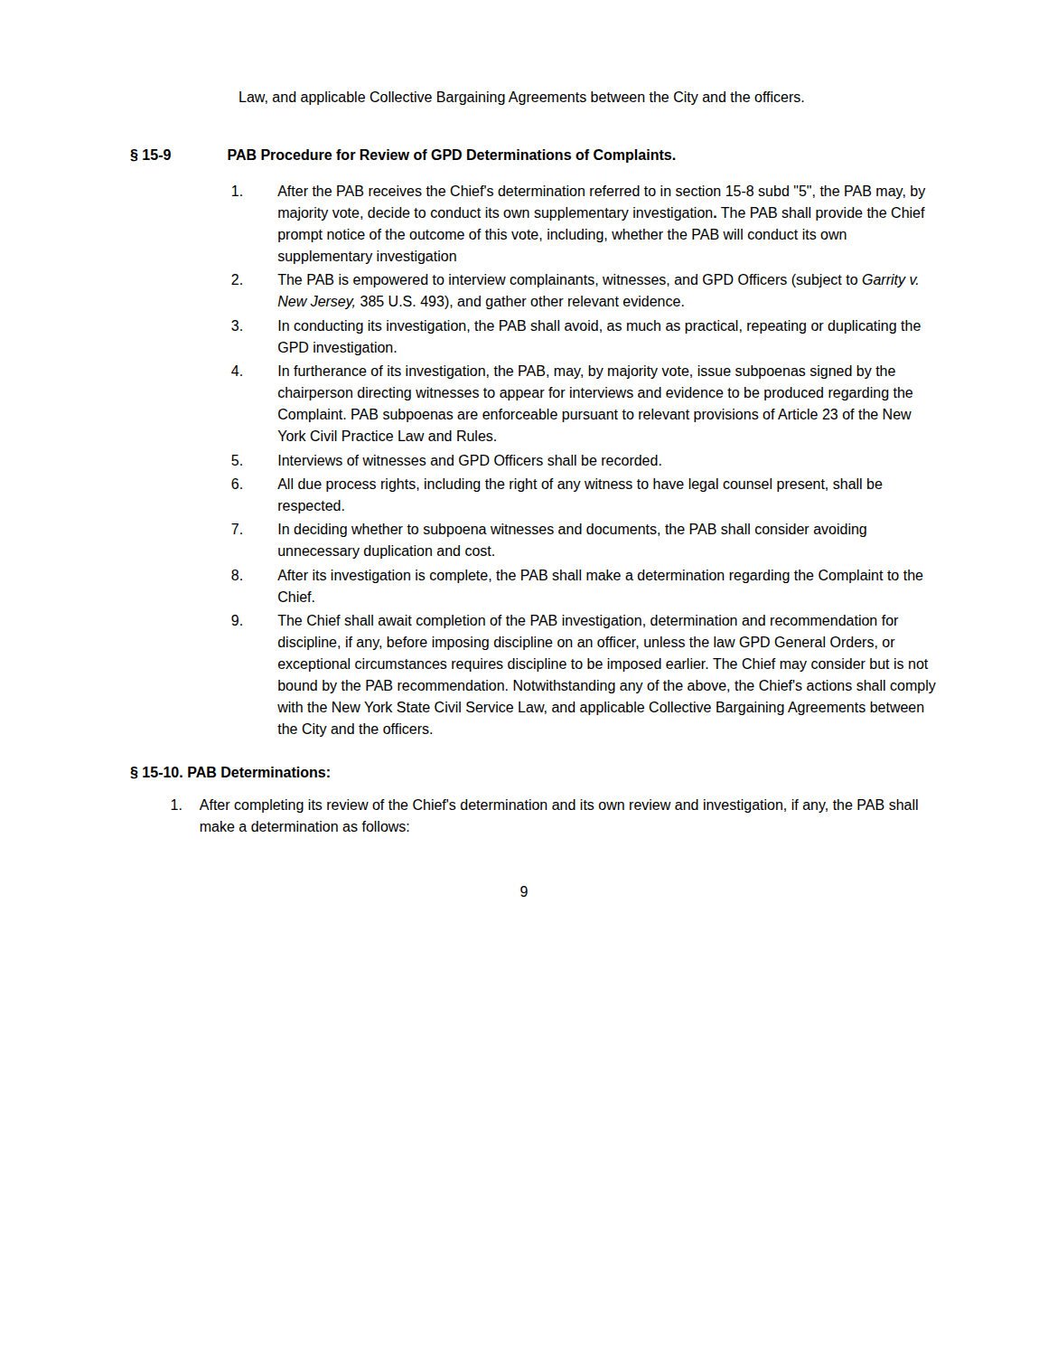Law, and applicable Collective Bargaining Agreements between the City and the officers.
§ 15-9 PAB Procedure for Review of GPD Determinations of Complaints.
After the PAB receives the Chief's determination referred to in section 15-8 subd "5", the PAB may, by majority vote, decide to conduct its own supplementary investigation. The PAB shall provide the Chief prompt notice of the outcome of this vote, including, whether the PAB will conduct its own supplementary investigation
The PAB is empowered to interview complainants, witnesses, and GPD Officers (subject to Garrity v. New Jersey, 385 U.S. 493), and gather other relevant evidence.
In conducting its investigation, the PAB shall avoid, as much as practical, repeating or duplicating the GPD investigation.
In furtherance of its investigation, the PAB, may, by majority vote, issue subpoenas signed by the chairperson directing witnesses to appear for interviews and evidence to be produced regarding the Complaint. PAB subpoenas are enforceable pursuant to relevant provisions of Article 23 of the New York Civil Practice Law and Rules.
Interviews of witnesses and GPD Officers shall be recorded.
All due process rights, including the right of any witness to have legal counsel present, shall be respected.
In deciding whether to subpoena witnesses and documents, the PAB shall consider avoiding unnecessary duplication and cost.
After its investigation is complete, the PAB shall make a determination regarding the Complaint to the Chief.
The Chief shall await completion of the PAB investigation, determination and recommendation for discipline, if any, before imposing discipline on an officer, unless the law GPD General Orders, or exceptional circumstances requires discipline to be imposed earlier. The Chief may consider but is not bound by the PAB recommendation. Notwithstanding any of the above, the Chief's actions shall comply with the New York State Civil Service Law, and applicable Collective Bargaining Agreements between the City and the officers.
§ 15-10. PAB Determinations:
After completing its review of the Chief's determination and its own review and investigation, if any, the PAB shall make a determination as follows:
9